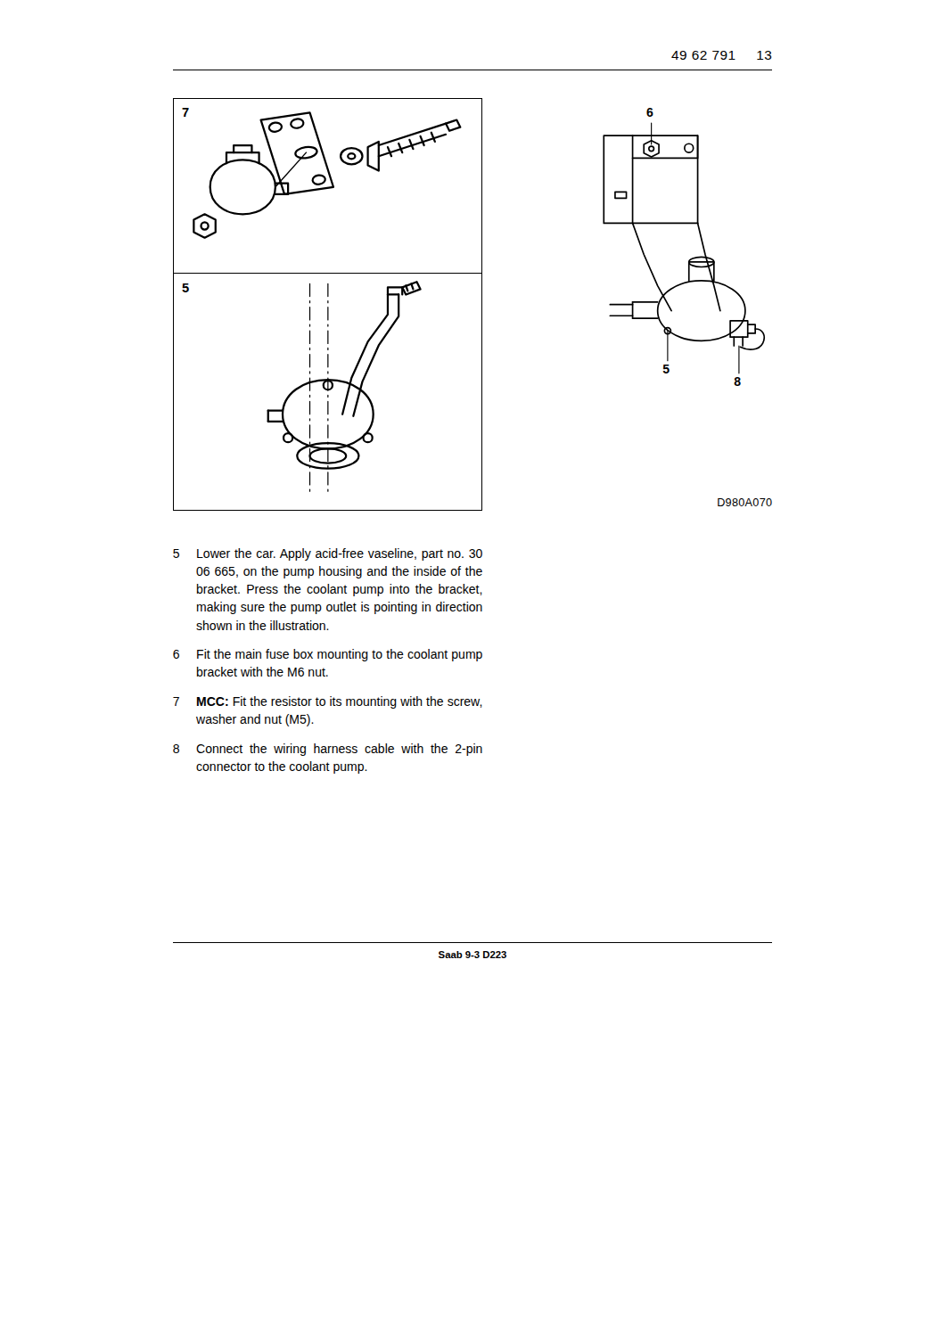49 62 79113
7
5
6 5 8
D980A070
5 Lower the car. Apply acid-free vaseline, part no. 30 06 665, on the pump housing and the inside of the bracket. Press the coolant pump into the bracket, making sure the pump outlet is pointing in direction shown in the illustration.
6 Fit the main fuse box mounting to the coolant pump bracket with the M6 nut.
7 MCC: Fit the resistor to its mounting with the screw, washer and nut (M5).
8 Connect the wiring harness cable with the 2-pin connector to the coolant pump.
Saab 9-3 D223